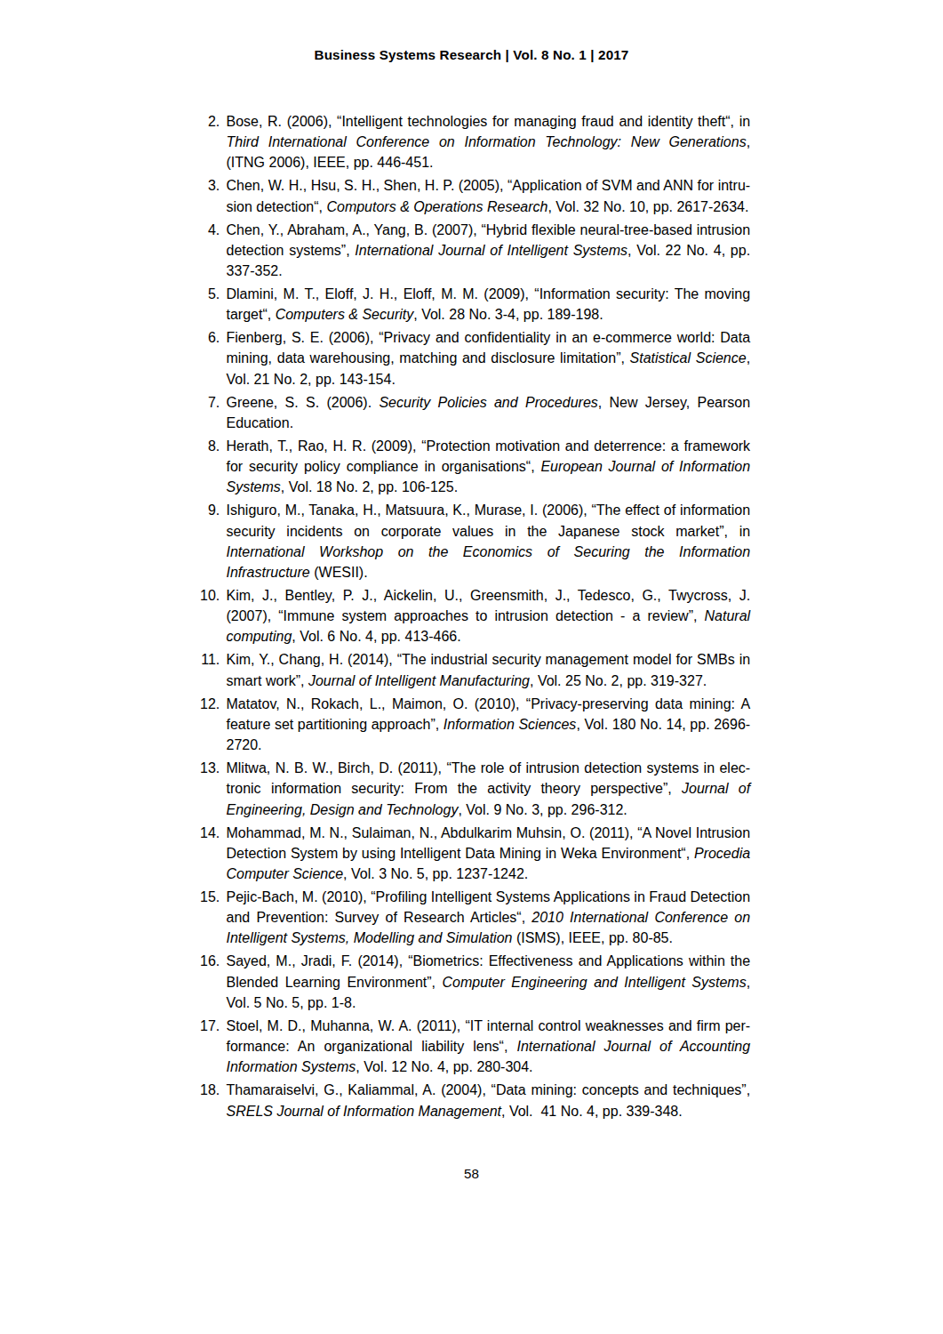Business Systems Research | Vol. 8 No. 1 | 2017
Bose, R. (2006), “Intelligent technologies for managing fraud and identity theft“, in Third International Conference on Information Technology: New Generations, (ITNG 2006), IEEE, pp. 446-451.
Chen, W. H., Hsu, S. H., Shen, H. P. (2005), “Application of SVM and ANN for intrusion detection“, Computors & Operations Research, Vol. 32 No. 10, pp. 2617-2634.
Chen, Y., Abraham, A., Yang, B. (2007), “Hybrid flexible neural-tree-based intrusion detection systems”, International Journal of Intelligent Systems, Vol. 22 No. 4, pp. 337-352.
Dlamini, M. T., Eloff, J. H., Eloff, M. M. (2009), “Information security: The moving target“, Computers & Security, Vol. 28 No. 3-4, pp. 189-198.
Fienberg, S. E. (2006), “Privacy and confidentiality in an e-commerce world: Data mining, data warehousing, matching and disclosure limitation”, Statistical Science, Vol. 21 No. 2, pp. 143-154.
Greene, S. S. (2006). Security Policies and Procedures, New Jersey, Pearson Education.
Herath, T., Rao, H. R. (2009), “Protection motivation and deterrence: a framework for security policy compliance in organisations“, European Journal of Information Systems, Vol. 18 No. 2, pp. 106-125.
Ishiguro, M., Tanaka, H., Matsuura, K., Murase, I. (2006), “The effect of information security incidents on corporate values in the Japanese stock market”, in International Workshop on the Economics of Securing the Information Infrastructure (WESII).
Kim, J., Bentley, P. J., Aickelin, U., Greensmith, J., Tedesco, G., Twycross, J. (2007), “Immune system approaches to intrusion detection - a review”, Natural computing, Vol. 6 No. 4, pp. 413-466.
Kim, Y., Chang, H. (2014), “The industrial security management model for SMBs in smart work”, Journal of Intelligent Manufacturing, Vol. 25 No. 2, pp. 319-327.
Matatov, N., Rokach, L., Maimon, O. (2010), “Privacy-preserving data mining: A feature set partitioning approach”, Information Sciences, Vol. 180 No. 14, pp. 2696-2720.
Mlitwa, N. B. W., Birch, D. (2011), “The role of intrusion detection systems in electronic information security: From the activity theory perspective”, Journal of Engineering, Design and Technology, Vol. 9 No. 3, pp. 296-312.
Mohammad, M. N., Sulaiman, N., Abdulkarim Muhsin, O. (2011), “A Novel Intrusion Detection System by using Intelligent Data Mining in Weka Environment“, Procedia Computer Science, Vol. 3 No. 5, pp. 1237-1242.
Pejic-Bach, M. (2010), “Profiling Intelligent Systems Applications in Fraud Detection and Prevention: Survey of Research Articles“, 2010 International Conference on Intelligent Systems, Modelling and Simulation (ISMS), IEEE, pp. 80-85.
Sayed, M., Jradi, F. (2014), “Biometrics: Effectiveness and Applications within the Blended Learning Environment”, Computer Engineering and Intelligent Systems, Vol. 5 No. 5, pp. 1-8.
Stoel, M. D., Muhanna, W. A. (2011), “IT internal control weaknesses and firm performance: An organizational liability lens“, International Journal of Accounting Information Systems, Vol. 12 No. 4, pp. 280-304.
Thamaraiselvi, G., Kaliammal, A. (2004), “Data mining: concepts and techniques”, SRELS Journal of Information Management, Vol. 41 No. 4, pp. 339-348.
58